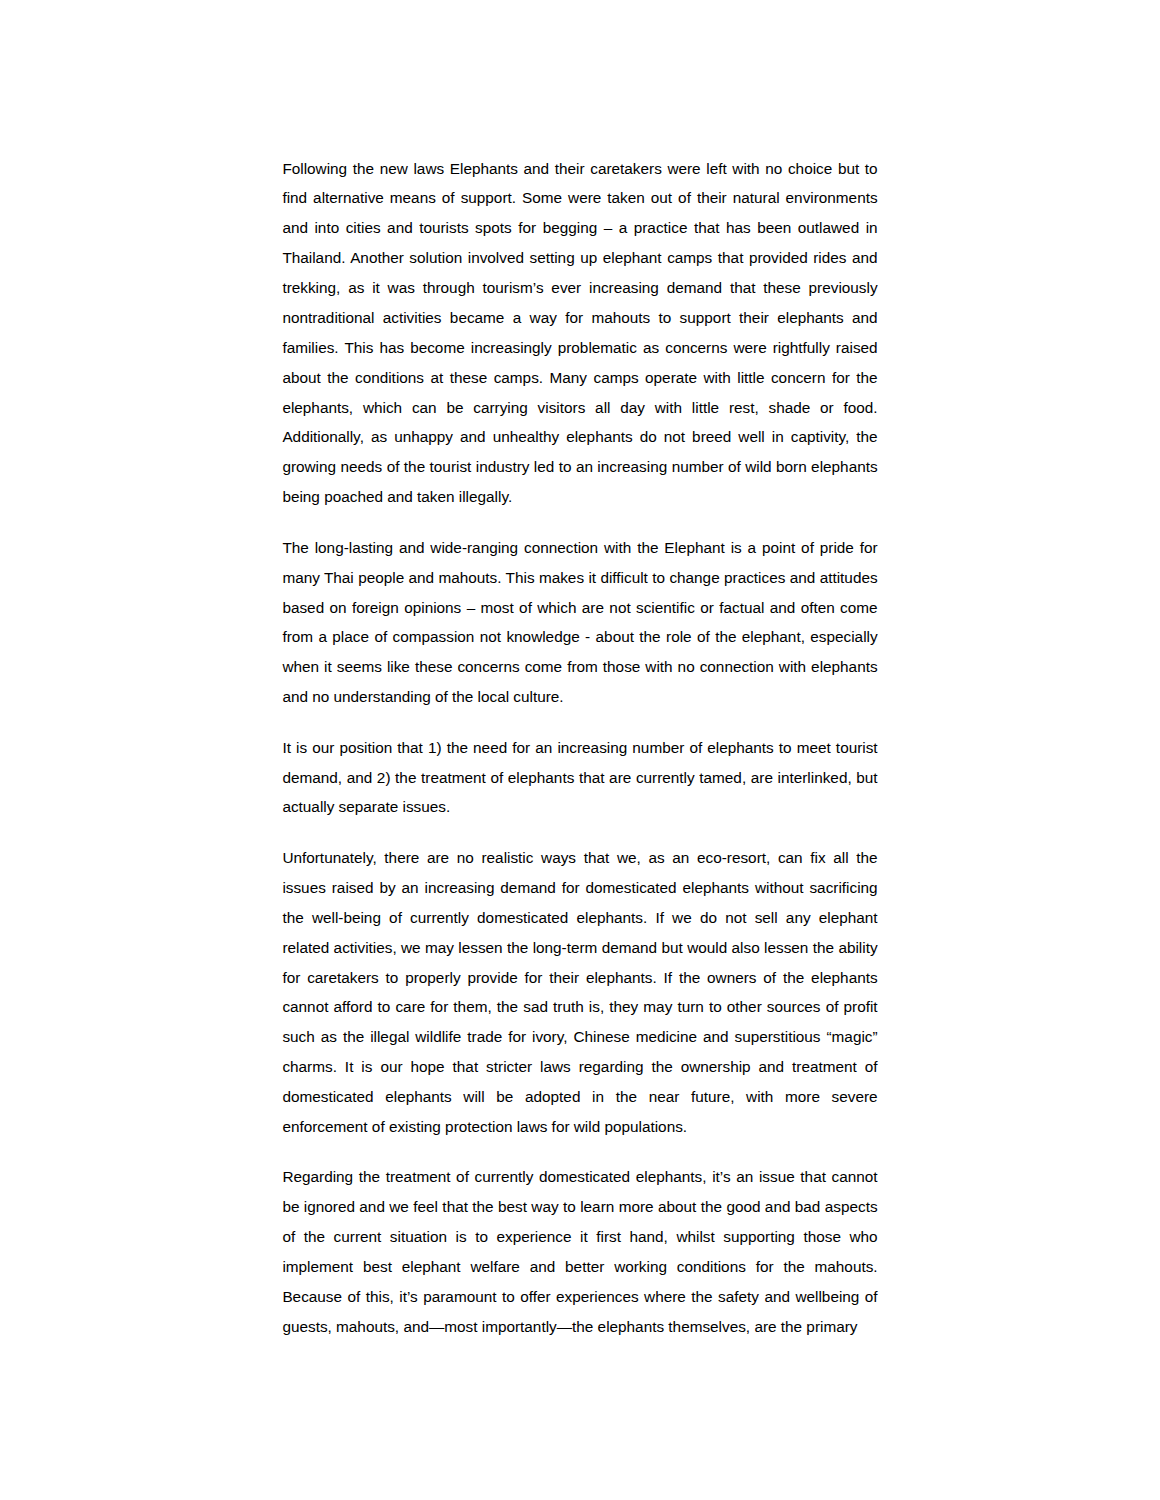Following the new laws Elephants and their caretakers were left with no choice but to find alternative means of support. Some were taken out of their natural environments and into cities and tourists spots for begging – a practice that has been outlawed in Thailand. Another solution involved setting up elephant camps that provided rides and trekking, as it was through tourism’s ever increasing demand that these previously nontraditional activities became a way for mahouts to support their elephants and families. This has become increasingly problematic as concerns were rightfully raised about the conditions at these camps. Many camps operate with little concern for the elephants, which can be carrying visitors all day with little rest, shade or food. Additionally, as unhappy and unhealthy elephants do not breed well in captivity, the growing needs of the tourist industry led to an increasing number of wild born elephants being poached and taken illegally.
The long-lasting and wide-ranging connection with the Elephant is a point of pride for many Thai people and mahouts. This makes it difficult to change practices and attitudes based on foreign opinions – most of which are not scientific or factual and often come from a place of compassion not knowledge - about the role of the elephant, especially when it seems like these concerns come from those with no connection with elephants and no understanding of the local culture.
It is our position that 1) the need for an increasing number of elephants to meet tourist demand, and 2) the treatment of elephants that are currently tamed, are interlinked, but actually separate issues.
Unfortunately, there are no realistic ways that we, as an eco-resort, can fix all the issues raised by an increasing demand for domesticated elephants without sacrificing the well-being of currently domesticated elephants. If we do not sell any elephant related activities, we may lessen the long-term demand but would also lessen the ability for caretakers to properly provide for their elephants. If the owners of the elephants cannot afford to care for them, the sad truth is, they may turn to other sources of profit such as the illegal wildlife trade for ivory, Chinese medicine and superstitious “magic” charms. It is our hope that stricter laws regarding the ownership and treatment of domesticated elephants will be adopted in the near future, with more severe enforcement of existing protection laws for wild populations.
Regarding the treatment of currently domesticated elephants, it’s an issue that cannot be ignored and we feel that the best way to learn more about the good and bad aspects of the current situation is to experience it first hand, whilst supporting those who implement best elephant welfare and better working conditions for the mahouts. Because of this, it’s paramount to offer experiences where the safety and wellbeing of guests, mahouts, and—most importantly—the elephants themselves, are the primary